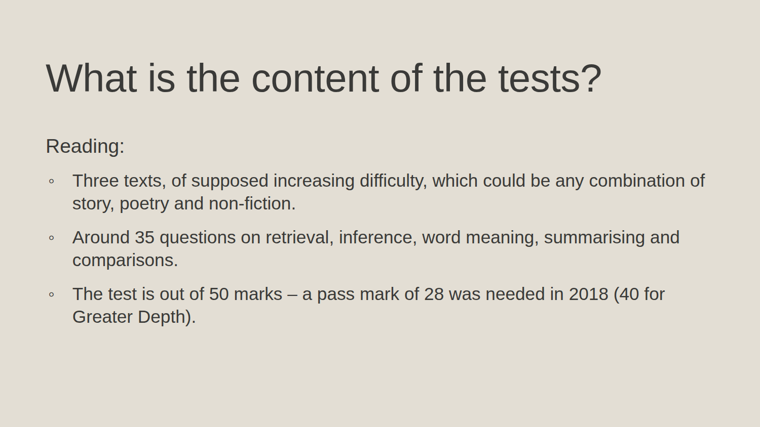What is the content of the tests?
Reading:
Three texts, of supposed increasing difficulty, which could be any combination of story, poetry and non-fiction.
Around 35 questions on retrieval, inference, word meaning, summarising and comparisons.
The test is out of 50 marks – a pass mark of 28 was needed in 2018 (40 for Greater Depth).